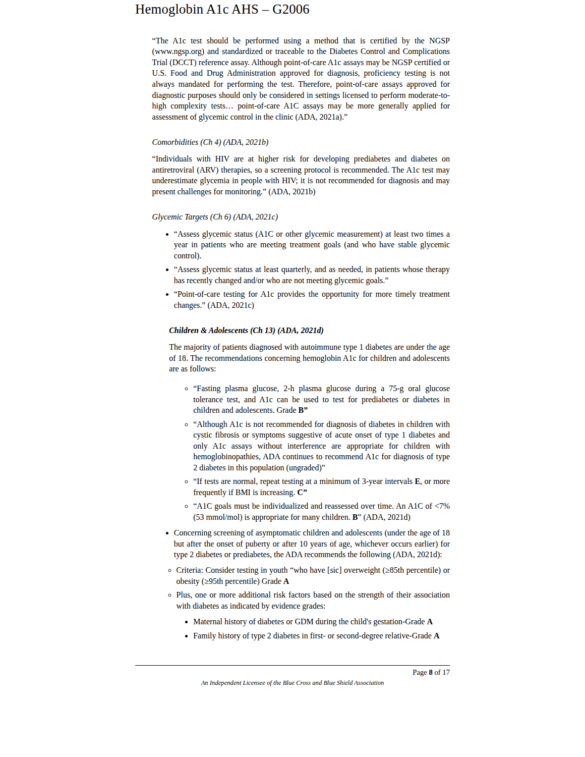Hemoglobin A1c AHS – G2006
“The A1c test should be performed using a method that is certified by the NGSP (www.ngsp.org) and standardized or traceable to the Diabetes Control and Complications Trial (DCCT) reference assay. Although point-of-care A1c assays may be NGSP certified or U.S. Food and Drug Administration approved for diagnosis, proficiency testing is not always mandated for performing the test. Therefore, point-of-care assays approved for diagnostic purposes should only be considered in settings licensed to perform moderate-to-high complexity tests… point-of-care A1C assays may be more generally applied for assessment of glycemic control in the clinic (ADA, 2021a).”
Comorbidities (Ch 4) (ADA, 2021b)
“Individuals with HIV are at higher risk for developing prediabetes and diabetes on antiretroviral (ARV) therapies, so a screening protocol is recommended. The A1c test may underestimate glycemia in people with HIV; it is not recommended for diagnosis and may present challenges for monitoring.” (ADA, 2021b)
Glycemic Targets (Ch 6) (ADA, 2021c)
“Assess glycemic status (A1C or other glycemic measurement) at least two times a year in patients who are meeting treatment goals (and who have stable glycemic control).
“Assess glycemic status at least quarterly, and as needed, in patients whose therapy has recently changed and/or who are not meeting glycemic goals.”
“Point-of-care testing for A1c provides the opportunity for more timely treatment changes.” (ADA, 2021c)
Children & Adolescents (Ch 13) (ADA, 2021d)
The majority of patients diagnosed with autoimmune type 1 diabetes are under the age of 18. The recommendations concerning hemoglobin A1c for children and adolescents are as follows:
“Fasting plasma glucose, 2-h plasma glucose during a 75-g oral glucose tolerance test, and A1c can be used to test for prediabetes or diabetes in children and adolescents. Grade B”
“Although A1c is not recommended for diagnosis of diabetes in children with cystic fibrosis or symptoms suggestive of acute onset of type 1 diabetes and only A1c assays without interference are appropriate for children with hemoglobinopathies, ADA continues to recommend A1c for diagnosis of type 2 diabetes in this population (ungraded)”
“If tests are normal, repeat testing at a minimum of 3-year intervals E, or more frequently if BMI is increasing. C”
“A1C goals must be individualized and reassessed over time. An A1C of <7% (53 mmol/mol) is appropriate for many children. B” (ADA, 2021d)
Concerning screening of asymptomatic children and adolescents (under the age of 18 but after the onset of puberty or after 10 years of age, whichever occurs earlier) for type 2 diabetes or prediabetes, the ADA recommends the following (ADA, 2021d):
Criteria: Consider testing in youth “who have [sic] overweight (≥85th percentile) or obesity (≥95th percentile) Grade A
Plus, one or more additional risk factors based on the strength of their association with diabetes as indicated by evidence grades:
Maternal history of diabetes or GDM during the child's gestation-Grade A
Family history of type 2 diabetes in first- or second-degree relative-Grade A
Page 8 of 17
An Independent Licensee of the Blue Cross and Blue Shield Association